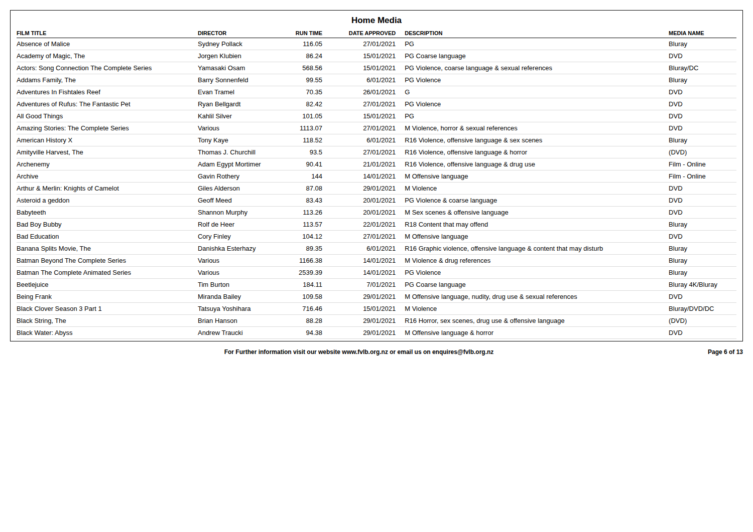Home Media
| FILM TITLE | DIRECTOR | RUN TIME | DATE APPROVED | DESCRIPTION | MEDIA NAME |
| --- | --- | --- | --- | --- | --- |
| Absence of Malice | Sydney Pollack | 116.05 | 27/01/2021 | PG | Bluray |
| Academy of Magic, The | Jorgen Klubien | 86.24 | 15/01/2021 | PG Coarse language | DVD |
| Actors: Song Connection The Complete Series | Yamasaki Osam | 568.56 | 15/01/2021 | PG Violence, coarse language & sexual references | Bluray/DC |
| Addams Family, The | Barry Sonnenfeld | 99.55 | 6/01/2021 | PG Violence | Bluray |
| Adventures In Fishtales Reef | Evan Tramel | 70.35 | 26/01/2021 | G | DVD |
| Adventures of Rufus: The Fantastic Pet | Ryan Bellgardt | 82.42 | 27/01/2021 | PG Violence | DVD |
| All Good Things | Kahlil Silver | 101.05 | 15/01/2021 | PG | DVD |
| Amazing Stories: The Complete Series | Various | 1113.07 | 27/01/2021 | M Violence, horror & sexual references | DVD |
| American History X | Tony Kaye | 118.52 | 6/01/2021 | R16 Violence, offensive language & sex scenes | Bluray |
| Amityville Harvest, The | Thomas J. Churchill | 93.5 | 27/01/2021 | R16 Violence, offensive language & horror | (DVD) |
| Archenemy | Adam Egypt Mortimer | 90.41 | 21/01/2021 | R16 Violence, offensive language & drug use | Film - Online |
| Archive | Gavin Rothery | 144 | 14/01/2021 | M Offensive language | Film - Online |
| Arthur & Merlin: Knights of Camelot | Giles Alderson | 87.08 | 29/01/2021 | M Violence | DVD |
| Asteroid a geddon | Geoff Meed | 83.43 | 20/01/2021 | PG Violence & coarse language | DVD |
| Babyteeth | Shannon Murphy | 113.26 | 20/01/2021 | M Sex scenes & offensive language | DVD |
| Bad Boy Bubby | Rolf de Heer | 113.57 | 22/01/2021 | R18 Content that may offend | Bluray |
| Bad Education | Cory Finley | 104.12 | 27/01/2021 | M Offensive language | DVD |
| Banana Splits Movie, The | Danishka Esterhazy | 89.35 | 6/01/2021 | R16 Graphic violence, offensive language & content that may disturb | Bluray |
| Batman Beyond The Complete Series | Various | 1166.38 | 14/01/2021 | M Violence & drug references | Bluray |
| Batman The Complete Animated Series | Various | 2539.39 | 14/01/2021 | PG Violence | Bluray |
| Beetlejuice | Tim Burton | 184.11 | 7/01/2021 | PG Coarse language | Bluray 4K/Bluray |
| Being Frank | Miranda Bailey | 109.58 | 29/01/2021 | M Offensive language, nudity, drug use & sexual references | DVD |
| Black Clover Season 3 Part 1 | Tatsuya Yoshihara | 716.46 | 15/01/2021 | M Violence | Bluray/DVD/DC |
| Black String, The | Brian Hanson | 88.28 | 29/01/2021 | R16 Horror, sex scenes, drug use & offensive language | (DVD) |
| Black Water: Abyss | Andrew Traucki | 94.38 | 29/01/2021 | M Offensive language & horror | DVD |
For Further information visit our website www.fvlb.org.nz or email us on enquires@fvlb.org.nz Page 6 of 13